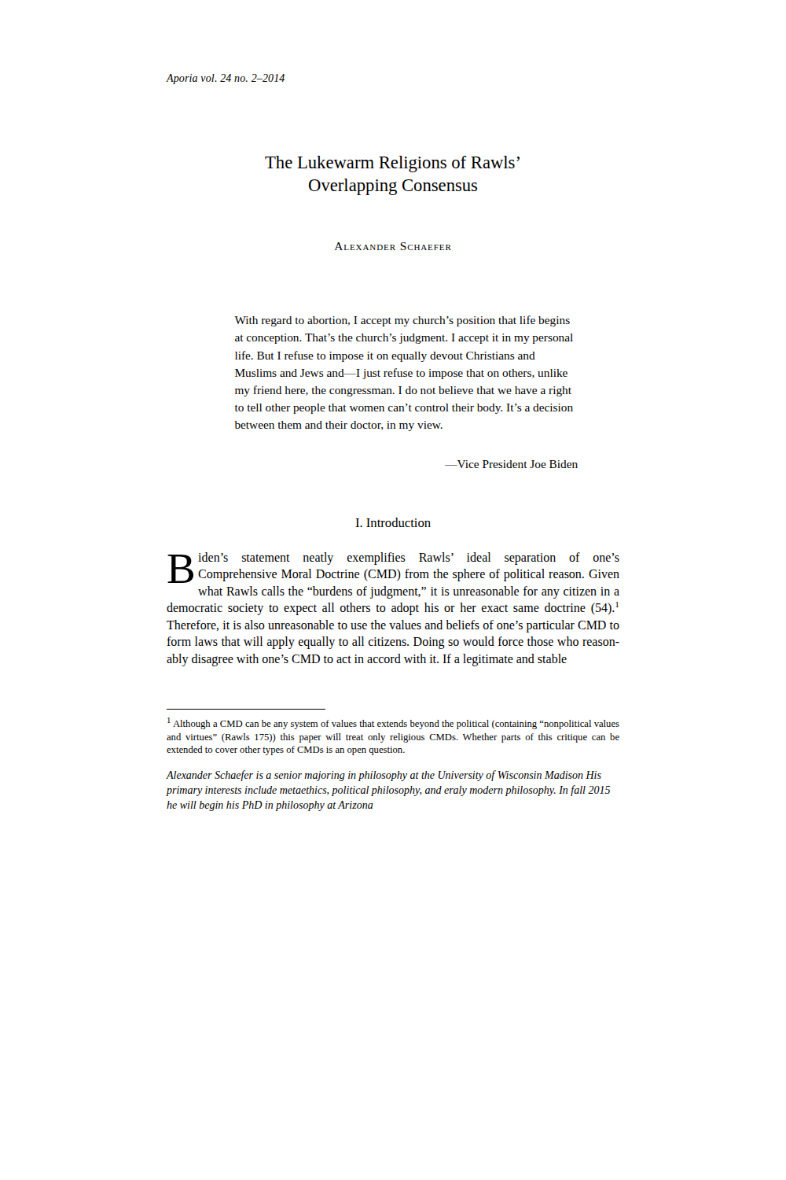Aporia vol. 24 no. 2–2014
The Lukewarm Religions of Rawls’
Overlapping Consensus
Alexander Schaefer
With regard to abortion, I accept my church’s position that life begins at conception. That’s the church’s judgment. I accept it in my personal life. But I refuse to impose it on equally devout Christians and Muslims and Jews and—I just refuse to impose that on others, unlike my friend here, the congressman. I do not believe that we have a right to tell other people that women can’t control their body. It’s a decision between them and their doctor, in my view.
—Vice President Joe Biden
I. Introduction
Biden’s statement neatly exemplifies Rawls’ ideal separation of one’s Comprehensive Moral Doctrine (CMD) from the sphere of political reason. Given what Rawls calls the “burdens of judgment,” it is unreasonable for any citizen in a democratic society to expect all others to adopt his or her exact same doctrine (54).1 Therefore, it is also unreasonable to use the values and beliefs of one’s particular CMD to form laws that will apply equally to all citizens. Doing so would force those who reasonably disagree with one’s CMD to act in accord with it. If a legitimate and stable
1 Although a CMD can be any system of values that extends beyond the political (containing “nonpolitical values and virtues” (Rawls 175)) this paper will treat only religious CMDs. Whether parts of this critique can be extended to cover other types of CMDs is an open question.
Alexander Schaefer is a senior majoring in philosophy at the University of Wisconsin Madison His primary interests include metaethics, political philosophy, and eraly modern philosophy. In fall 2015 he will begin his PhD in philosophy at Arizona